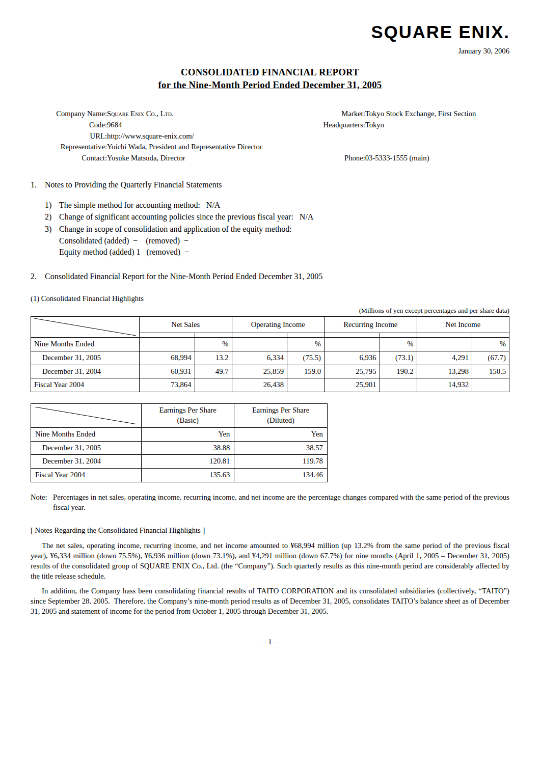SQUARE ENIX.
January 30, 2006
CONSOLIDATED FINANCIAL REPORT for the Nine-Month Period Ended December 31, 2005
| Company Name: | Square Enix Co., Ltd. | Market: | Tokyo Stock Exchange, First Section |
| Code: | 9684 | Headquarters: | Tokyo |
| URL: | http://www.square-enix.com/ | | |
| Representative: | Yoichi Wada, President and Representative Director | | |
| Contact: | Yosuke Matsuda, Director | Phone: | 03-5333-1555 (main) |
1.
Notes to Providing the Quarterly Financial Statements
1) The simple method for accounting method: N/A
2) Change of significant accounting policies since the previous fiscal year: N/A
3) Change in scope of consolidation and application of the equity method:
Consolidated (added) − (removed) −
Equity method (added) 1 (removed) −
2.
Consolidated Financial Report for the Nine-Month Period Ended December 31, 2005
(1) Consolidated Financial Highlights
(Millions of yen except percentages and per share data)
| | Net Sales | Operating Income | Recurring Income | Net Income |
| --- | --- | --- | --- | --- |
| Nine Months Ended | | % | | % | | % | | % |
| December 31, 2005 | 68,994 | 13.2 | 6,334 | (75.5) | 6,936 | (73.1) | 4,291 | (67.7) |
| December 31, 2004 | 60,931 | 49.7 | 25,859 | 159.0 | 25,795 | 190.2 | 13,298 | 150.5 |
| Fiscal Year 2004 | 73,864 | | 26,438 | | 25,901 | | 14,932 | |
| | Earnings Per Share (Basic) | Earnings Per Share (Diluted) |
| --- | --- | --- |
| Nine Months Ended | Yen | Yen |
| December 31, 2005 | 38.88 | 38.57 |
| December 31, 2004 | 120.81 | 119.78 |
| Fiscal Year 2004 | 135.63 | 134.46 |
Note:
Percentages in net sales, operating income, recurring income, and net income are the percentage changes compared with the same period of the previous fiscal year.
[ Notes Regarding the Consolidated Financial Highlights ]
The net sales, operating income, recurring income, and net income amounted to ¥68,994 million (up 13.2% from the same period of the previous fiscal year), ¥6,334 million (down 75.5%), ¥6,936 million (down 73.1%), and ¥4,291 million (down 67.7%) for nine months (April 1, 2005 – December 31, 2005) results of the consolidated group of SQUARE ENIX Co., Ltd. (the “Company”). Such quarterly results as this nine-month period are considerably affected by the title release schedule.
In addition, the Company hass been consolidating financial results of TAITO CORPORATION and its consolidated subsidiaries (collectively, “TAITO”) since September 28, 2005. Therefore, the Company’s nine-month period results as of December 31, 2005, consolidates TAITO’s balance sheet as of December 31, 2005 and statement of income for the period from October 1, 2005 through December 31, 2005.
− 1 −